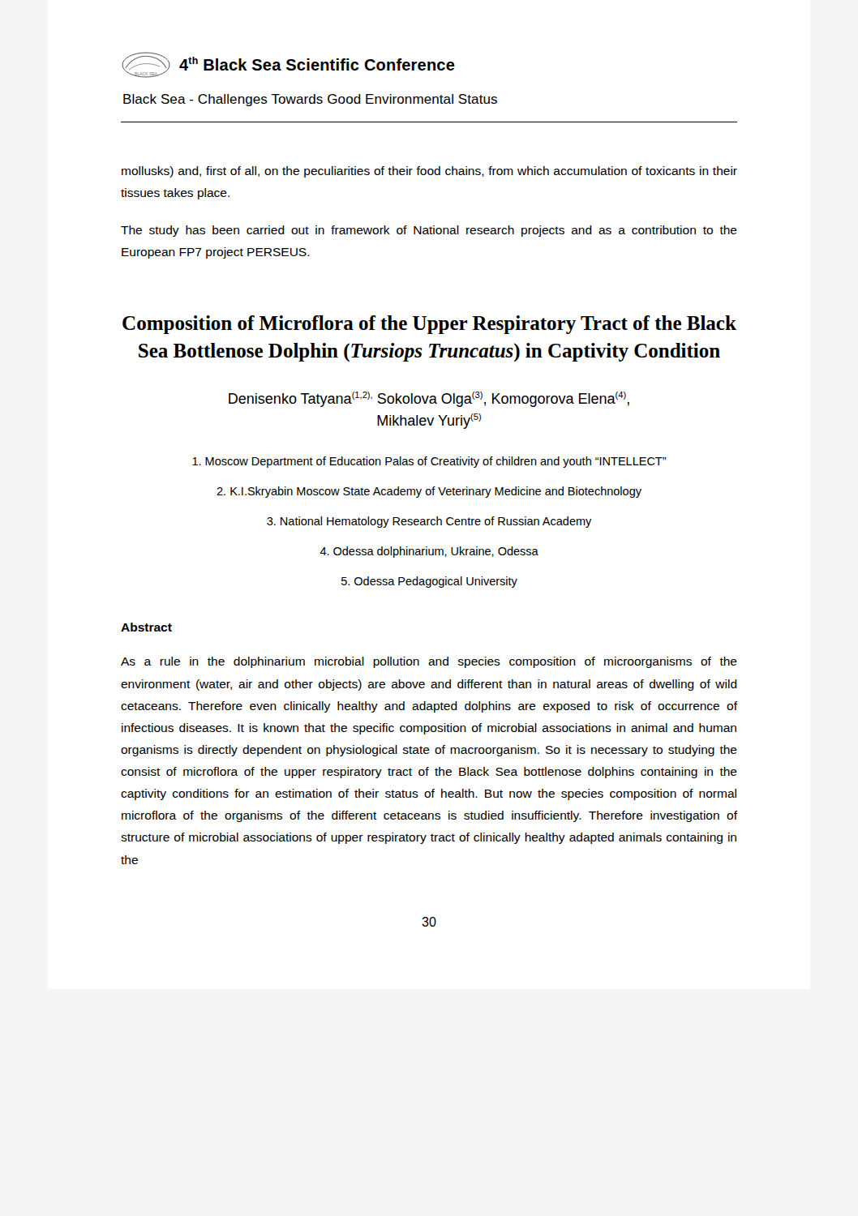BLACK SEA
4th Black Sea Scientific Conference
Black Sea - Challenges Towards Good Environmental Status
mollusks) and, first of all, on the peculiarities of their food chains, from which accumulation of toxicants in their tissues takes place.
The study has been carried out in framework of National research projects and as a contribution to the European FP7 project PERSEUS.
Composition of Microflora of the Upper Respiratory Tract of the Black Sea Bottlenose Dolphin (Tursiops Truncatus) in Captivity Condition
Denisenko Tatyana(1,2), Sokolova Olga(3), Komogorova Elena(4),
Mikhalev Yuriy(5)
Moscow Department of Education Palas of Creativity of children and youth “INTELLECT”
K.I.Skryabin Moscow State Academy of Veterinary Medicine and Biotechnology
National Hematology Research Centre of Russian Academy
Odessa dolphinarium, Ukraine, Odessa
Odessa Pedagogical University
Abstract
As a rule in the dolphinarium microbial pollution and species composition of microorganisms of the environment (water, air and other objects) are above and different than in natural areas of dwelling of wild cetaceans. Therefore even clinically healthy and adapted dolphins are exposed to risk of occurrence of infectious diseases. It is known that the specific composition of microbial associations in animal and human organisms is directly dependent on physiological state of macroorganism. So it is necessary to studying the consist of microflora of the upper respiratory tract of the Black Sea bottlenose dolphins containing in the captivity conditions for an estimation of their status of health. But now the species composition of normal microflora of the organisms of the different cetaceans is studied insufficiently. Therefore investigation of structure of microbial associations of upper respiratory tract of clinically healthy adapted animals containing in the
30